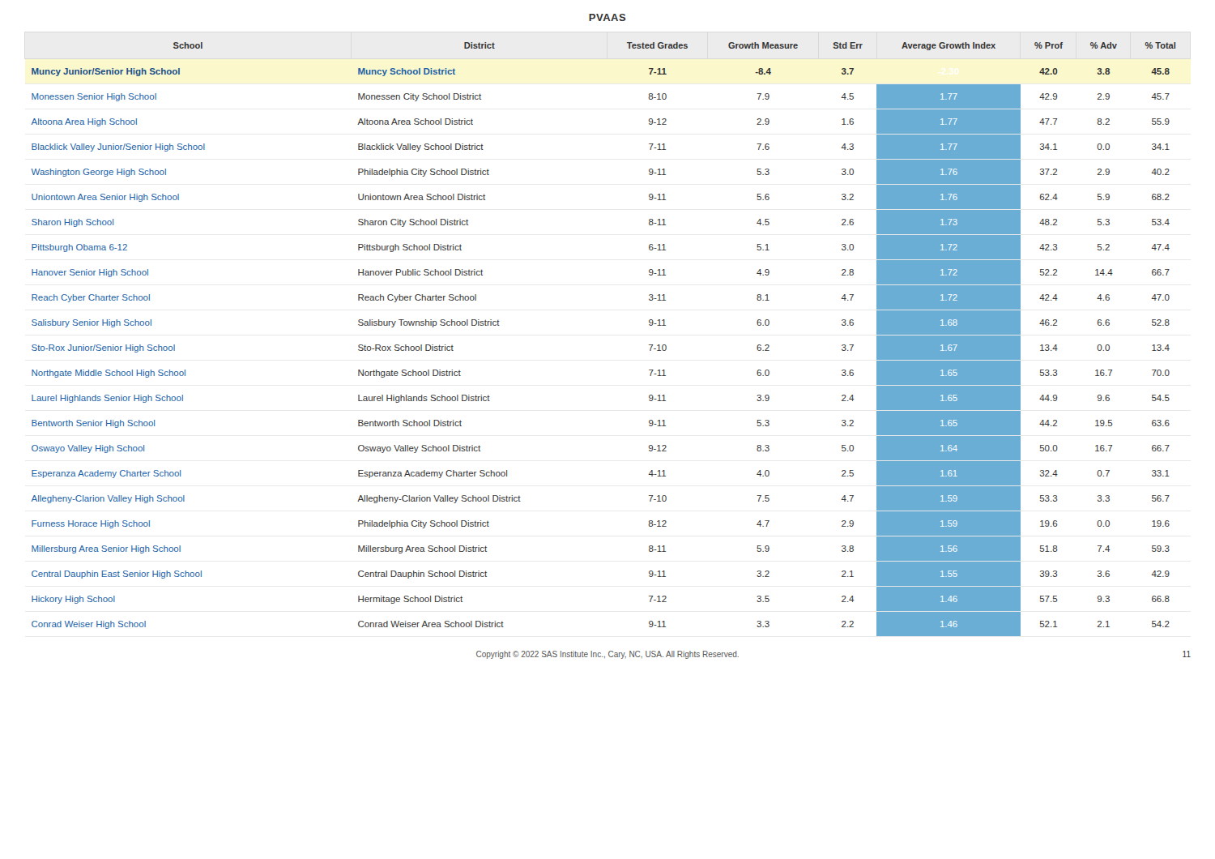PVAAS
| School | District | Tested Grades | Growth Measure | Std Err | Average Growth Index | % Prof | % Adv | % Total |
| --- | --- | --- | --- | --- | --- | --- | --- | --- |
| Muncy Junior/Senior High School | Muncy School District | 7-11 | -8.4 | 3.7 | -2.30 | 42.0 | 3.8 | 45.8 |
| Monessen Senior High School | Monessen City School District | 8-10 | 7.9 | 4.5 | 1.77 | 42.9 | 2.9 | 45.7 |
| Altoona Area High School | Altoona Area School District | 9-12 | 2.9 | 1.6 | 1.77 | 47.7 | 8.2 | 55.9 |
| Blacklick Valley Junior/Senior High School | Blacklick Valley School District | 7-11 | 7.6 | 4.3 | 1.77 | 34.1 | 0.0 | 34.1 |
| Washington George High School | Philadelphia City School District | 9-11 | 5.3 | 3.0 | 1.76 | 37.2 | 2.9 | 40.2 |
| Uniontown Area Senior High School | Uniontown Area School District | 9-11 | 5.6 | 3.2 | 1.76 | 62.4 | 5.9 | 68.2 |
| Sharon High School | Sharon City School District | 8-11 | 4.5 | 2.6 | 1.73 | 48.2 | 5.3 | 53.4 |
| Pittsburgh Obama 6-12 | Pittsburgh School District | 6-11 | 5.1 | 3.0 | 1.72 | 42.3 | 5.2 | 47.4 |
| Hanover Senior High School | Hanover Public School District | 9-11 | 4.9 | 2.8 | 1.72 | 52.2 | 14.4 | 66.7 |
| Reach Cyber Charter School | Reach Cyber Charter School | 3-11 | 8.1 | 4.7 | 1.72 | 42.4 | 4.6 | 47.0 |
| Salisbury Senior High School | Salisbury Township School District | 9-11 | 6.0 | 3.6 | 1.68 | 46.2 | 6.6 | 52.8 |
| Sto-Rox Junior/Senior High School | Sto-Rox School District | 7-10 | 6.2 | 3.7 | 1.67 | 13.4 | 0.0 | 13.4 |
| Northgate Middle School High School | Northgate School District | 7-11 | 6.0 | 3.6 | 1.65 | 53.3 | 16.7 | 70.0 |
| Laurel Highlands Senior High School | Laurel Highlands School District | 9-11 | 3.9 | 2.4 | 1.65 | 44.9 | 9.6 | 54.5 |
| Bentworth Senior High School | Bentworth School District | 9-11 | 5.3 | 3.2 | 1.65 | 44.2 | 19.5 | 63.6 |
| Oswayo Valley High School | Oswayo Valley School District | 9-12 | 8.3 | 5.0 | 1.64 | 50.0 | 16.7 | 66.7 |
| Esperanza Academy Charter School | Esperanza Academy Charter School | 4-11 | 4.0 | 2.5 | 1.61 | 32.4 | 0.7 | 33.1 |
| Allegheny-Clarion Valley High School | Allegheny-Clarion Valley School District | 7-10 | 7.5 | 4.7 | 1.59 | 53.3 | 3.3 | 56.7 |
| Furness Horace High School | Philadelphia City School District | 8-12 | 4.7 | 2.9 | 1.59 | 19.6 | 0.0 | 19.6 |
| Millersburg Area Senior High School | Millersburg Area School District | 8-11 | 5.9 | 3.8 | 1.56 | 51.8 | 7.4 | 59.3 |
| Central Dauphin East Senior High School | Central Dauphin School District | 9-11 | 3.2 | 2.1 | 1.55 | 39.3 | 3.6 | 42.9 |
| Hickory High School | Hermitage School District | 7-12 | 3.5 | 2.4 | 1.46 | 57.5 | 9.3 | 66.8 |
| Conrad Weiser High School | Conrad Weiser Area School District | 9-11 | 3.3 | 2.2 | 1.46 | 52.1 | 2.1 | 54.2 |
Copyright © 2022 SAS Institute Inc., Cary, NC, USA. All Rights Reserved. 11